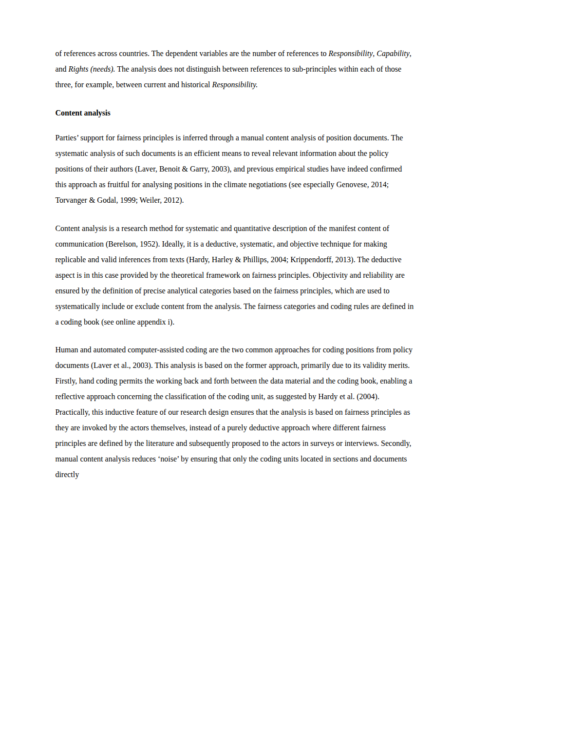of references across countries. The dependent variables are the number of references to Responsibility, Capability, and Rights (needs). The analysis does not distinguish between references to sub-principles within each of those three, for example, between current and historical Responsibility.
Content analysis
Parties’ support for fairness principles is inferred through a manual content analysis of position documents. The systematic analysis of such documents is an efficient means to reveal relevant information about the policy positions of their authors (Laver, Benoit & Garry, 2003), and previous empirical studies have indeed confirmed this approach as fruitful for analysing positions in the climate negotiations (see especially Genovese, 2014; Torvanger & Godal, 1999; Weiler, 2012).
Content analysis is a research method for systematic and quantitative description of the manifest content of communication (Berelson, 1952). Ideally, it is a deductive, systematic, and objective technique for making replicable and valid inferences from texts (Hardy, Harley & Phillips, 2004; Krippendorff, 2013). The deductive aspect is in this case provided by the theoretical framework on fairness principles. Objectivity and reliability are ensured by the definition of precise analytical categories based on the fairness principles, which are used to systematically include or exclude content from the analysis. The fairness categories and coding rules are defined in a coding book (see online appendix i).
Human and automated computer-assisted coding are the two common approaches for coding positions from policy documents (Laver et al., 2003). This analysis is based on the former approach, primarily due to its validity merits. Firstly, hand coding permits the working back and forth between the data material and the coding book, enabling a reflective approach concerning the classification of the coding unit, as suggested by Hardy et al. (2004). Practically, this inductive feature of our research design ensures that the analysis is based on fairness principles as they are invoked by the actors themselves, instead of a purely deductive approach where different fairness principles are defined by the literature and subsequently proposed to the actors in surveys or interviews. Secondly, manual content analysis reduces ‘noise’ by ensuring that only the coding units located in sections and documents directly